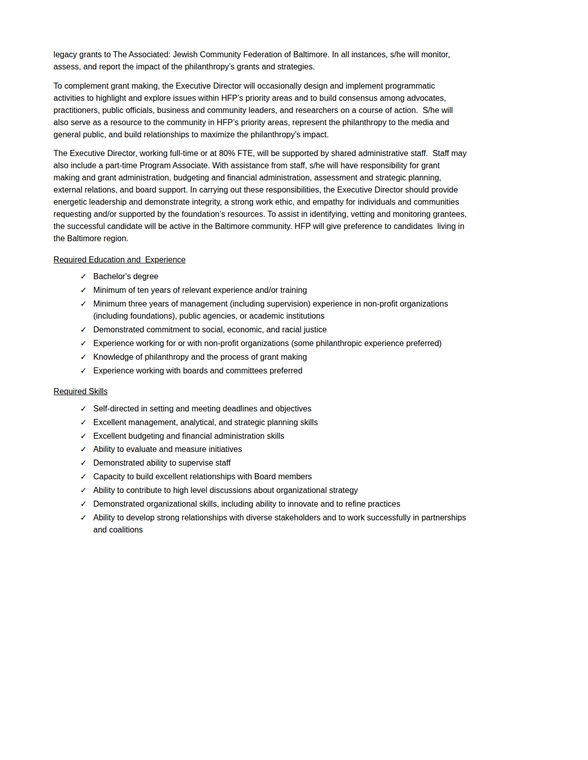legacy grants to The Associated: Jewish Community Federation of Baltimore. In all instances, s/he will monitor, assess, and report the impact of the philanthropy’s grants and strategies.
To complement grant making, the Executive Director will occasionally design and implement programmatic activities to highlight and explore issues within HFP’s priority areas and to build consensus among advocates, practitioners, public officials, business and community leaders, and researchers on a course of action. S/he will also serve as a resource to the community in HFP’s priority areas, represent the philanthropy to the media and general public, and build relationships to maximize the philanthropy’s impact.
The Executive Director, working full-time or at 80% FTE, will be supported by shared administrative staff. Staff may also include a part-time Program Associate. With assistance from staff, s/he will have responsibility for grant making and grant administration, budgeting and financial administration, assessment and strategic planning, external relations, and board support. In carrying out these responsibilities, the Executive Director should provide energetic leadership and demonstrate integrity, a strong work ethic, and empathy for individuals and communities requesting and/or supported by the foundation’s resources. To assist in identifying, vetting and monitoring grantees, the successful candidate will be active in the Baltimore community. HFP will give preference to candidates living in the Baltimore region.
Required Education and Experience
Bachelor's degree
Minimum of ten years of relevant experience and/or training
Minimum three years of management (including supervision) experience in non-profit organizations (including foundations), public agencies, or academic institutions
Demonstrated commitment to social, economic, and racial justice
Experience working for or with non-profit organizations (some philanthropic experience preferred)
Knowledge of philanthropy and the process of grant making
Experience working with boards and committees preferred
Required Skills
Self-directed in setting and meeting deadlines and objectives
Excellent management, analytical, and strategic planning skills
Excellent budgeting and financial administration skills
Ability to evaluate and measure initiatives
Demonstrated ability to supervise staff
Capacity to build excellent relationships with Board members
Ability to contribute to high level discussions about organizational strategy
Demonstrated organizational skills, including ability to innovate and to refine practices
Ability to develop strong relationships with diverse stakeholders and to work successfully in partnerships and coalitions